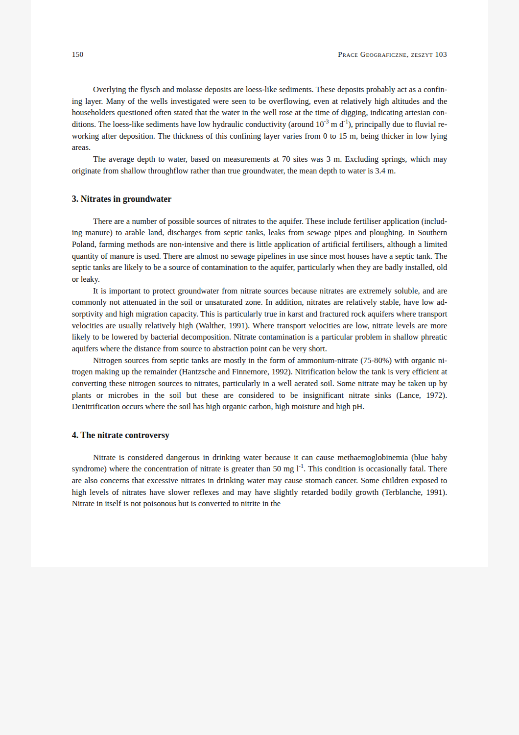150 Prace Geograficzne, zeszyt 103
Overlying the flysch and molasse deposits are loess-like sediments. These deposits probably act as a confining layer. Many of the wells investigated were seen to be overflowing, even at relatively high altitudes and the householders questioned often stated that the water in the well rose at the time of digging, indicating artesian conditions. The loess-like sediments have low hydraulic conductivity (around 10-3 m d-1), principally due to fluvial reworking after deposition. The thickness of this confining layer varies from 0 to 15 m, being thicker in low lying areas.
The average depth to water, based on measurements at 70 sites was 3 m. Excluding springs, which may originate from shallow throughflow rather than true groundwater, the mean depth to water is 3.4 m.
3. Nitrates in groundwater
There are a number of possible sources of nitrates to the aquifer. These include fertiliser application (including manure) to arable land, discharges from septic tanks, leaks from sewage pipes and ploughing. In Southern Poland, farming methods are non-intensive and there is little application of artificial fertilisers, although a limited quantity of manure is used. There are almost no sewage pipelines in use since most houses have a septic tank. The septic tanks are likely to be a source of contamination to the aquifer, particularly when they are badly installed, old or leaky.
It is important to protect groundwater from nitrate sources because nitrates are extremely soluble, and are commonly not attenuated in the soil or unsaturated zone. In addition, nitrates are relatively stable, have low adsorptivity and high migration capacity. This is particularly true in karst and fractured rock aquifers where transport velocities are usually relatively high (Walther, 1991). Where transport velocities are low, nitrate levels are more likely to be lowered by bacterial decomposition. Nitrate contamination is a particular problem in shallow phreatic aquifers where the distance from source to abstraction point can be very short.
Nitrogen sources from septic tanks are mostly in the form of ammonium-nitrate (75-80%) with organic nitrogen making up the remainder (Hantzsche and Finnemore, 1992). Nitrification below the tank is very efficient at converting these nitrogen sources to nitrates, particularly in a well aerated soil. Some nitrate may be taken up by plants or microbes in the soil but these are considered to be insignificant nitrate sinks (Lance, 1972). Denitrification occurs where the soil has high organic carbon, high moisture and high pH.
4. The nitrate controversy
Nitrate is considered dangerous in drinking water because it can cause methaemoglobinemia (blue baby syndrome) where the concentration of nitrate is greater than 50 mg l-1. This condition is occasionally fatal. There are also concerns that excessive nitrates in drinking water may cause stomach cancer. Some children exposed to high levels of nitrates have slower reflexes and may have slightly retarded bodily growth (Terblanche, 1991). Nitrate in itself is not poisonous but is converted to nitrite in the